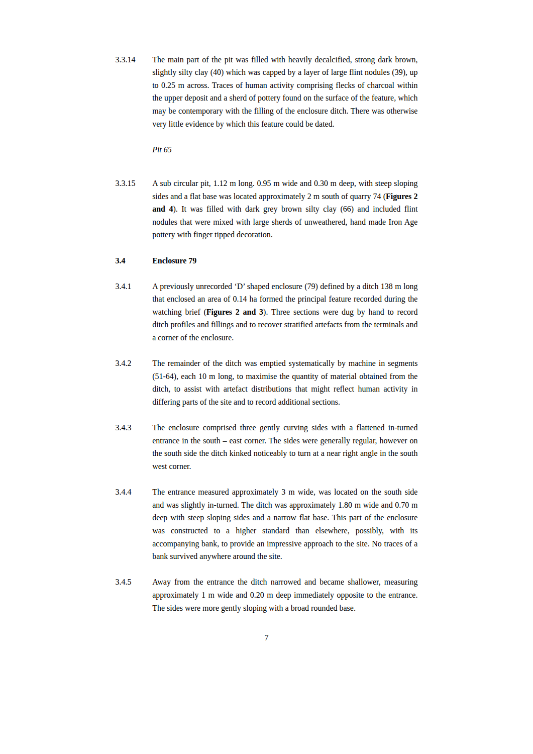3.3.14
The main part of the pit was filled with heavily decalcified, strong dark brown, slightly silty clay (40) which was capped by a layer of large flint nodules (39), up to 0.25 m across. Traces of human activity comprising flecks of charcoal within the upper deposit and a sherd of pottery found on the surface of the feature, which may be contemporary with the filling of the enclosure ditch. There was otherwise very little evidence by which this feature could be dated.
Pit 65
3.3.15
A sub circular pit, 1.12 m long. 0.95 m wide and 0.30 m deep, with steep sloping sides and a flat base was located approximately 2 m south of quarry 74 (Figures 2 and 4). It was filled with dark grey brown silty clay (66) and included flint nodules that were mixed with large sherds of unweathered, hand made Iron Age pottery with finger tipped decoration.
3.4
Enclosure 79
3.4.1
A previously unrecorded ‘D’ shaped enclosure (79) defined by a ditch 138 m long that enclosed an area of 0.14 ha formed the principal feature recorded during the watching brief (Figures 2 and 3). Three sections were dug by hand to record ditch profiles and fillings and to recover stratified artefacts from the terminals and a corner of the enclosure.
3.4.2
The remainder of the ditch was emptied systematically by machine in segments (51-64), each 10 m long, to maximise the quantity of material obtained from the ditch, to assist with artefact distributions that might reflect human activity in differing parts of the site and to record additional sections.
3.4.3
The enclosure comprised three gently curving sides with a flattened in-turned entrance in the south – east corner. The sides were generally regular, however on the south side the ditch kinked noticeably to turn at a near right angle in the south west corner.
3.4.4
The entrance measured approximately 3 m wide, was located on the south side and was slightly in-turned. The ditch was approximately 1.80 m wide and 0.70 m deep with steep sloping sides and a narrow flat base. This part of the enclosure was constructed to a higher standard than elsewhere, possibly, with its accompanying bank, to provide an impressive approach to the site. No traces of a bank survived anywhere around the site.
3.4.5
Away from the entrance the ditch narrowed and became shallower, measuring approximately 1 m wide and 0.20 m deep immediately opposite to the entrance. The sides were more gently sloping with a broad rounded base.
7